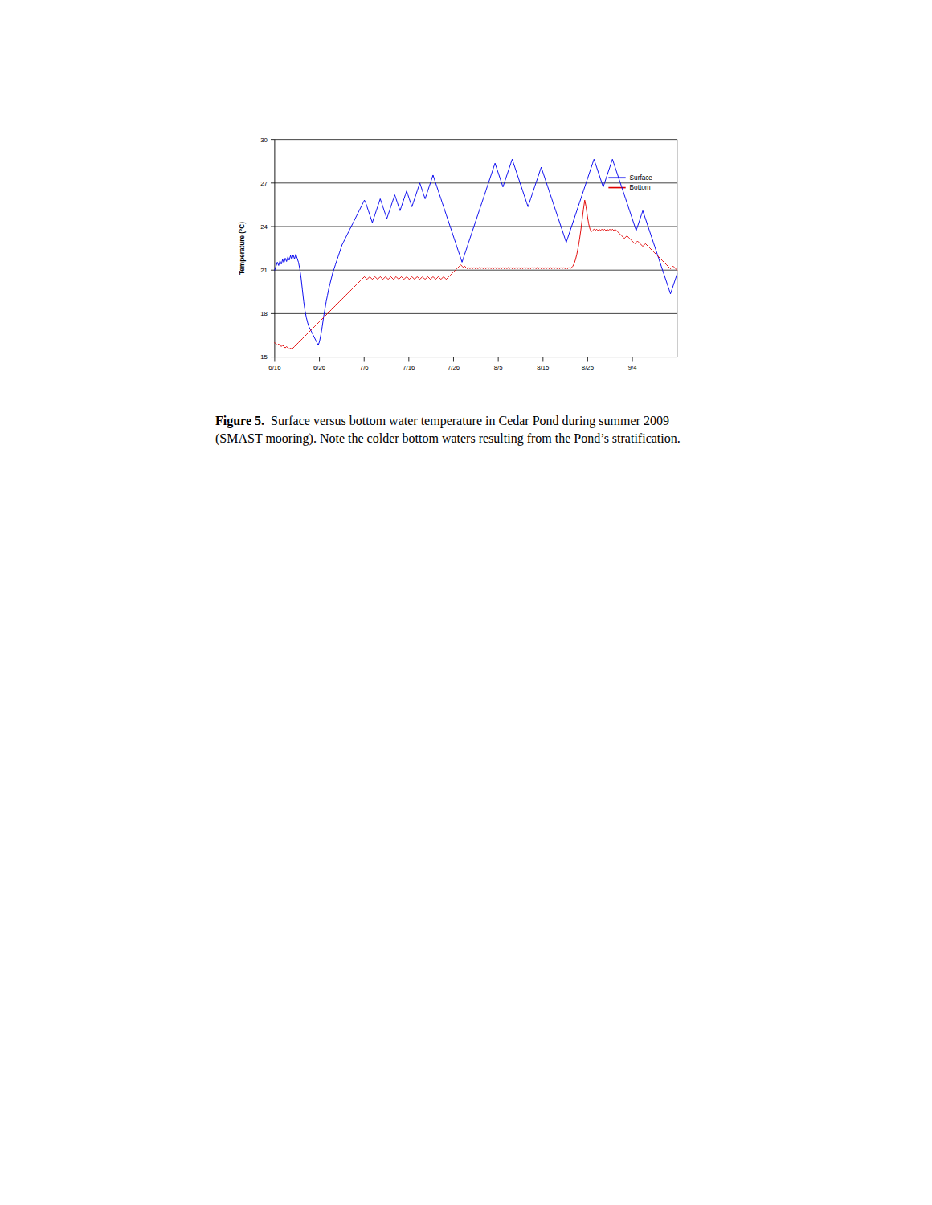Surface versus bottom water temperature in Cedar Pond during summer 2009 Line chart with two traces. The blue trace labeled Surface rises from about 21 degrees Celsius in mid June to peaks near 28 degrees Celsius in August, with strong daily fluctuations. The red trace labeled Bottom stays near 16 to 17 degrees Celsius in mid June, rises gradually to about 21 degrees Celsius by late July, then jumps sharply to about 24 degrees Celsius around August 23, converging with the surface trace in September. 30 27 24 21 18 15 Temperature (°C) 6/16 6/26 7/6 7/16 7/26 8/5 8/15 8/25 9/4 Surface Bottom
Figure 5. Surface versus bottom water temperature in Cedar Pond during summer 2009 (SMAST mooring). Note the colder bottom waters resulting from the Pond’s stratification.